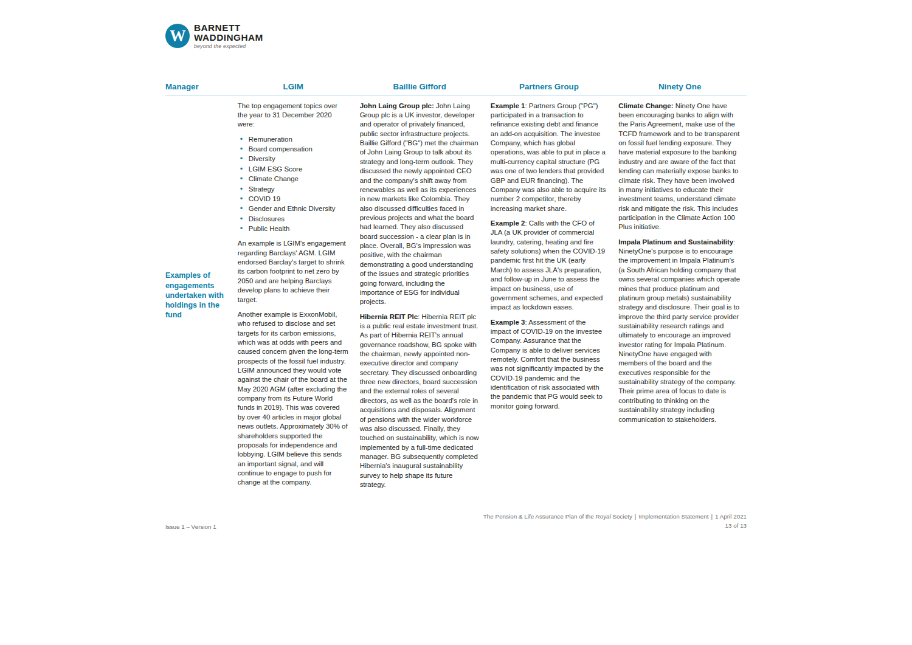W
BARNETT WADDINGHAM beyond the expected
| Manager | LGIM | Baillie Gifford | Partners Group | Ninety One |
| --- | --- | --- | --- | --- |
| Examples of engagements undertaken with holdings in the fund | The top engagement topics over the year to 31 December 2020 were: Remuneration Board compensation Diversity LGIM ESG Score Climate Change Strategy COVID 19 Gender and Ethnic Diversity Disclosures Public Health An example is LGIM's engagement regarding Barclays' AGM. LGIM endorsed Barclay's target to shrink its carbon footprint to net zero by 2050 and are helping Barclays develop plans to achieve their target. Another example is ExxonMobil, who refused to disclose and set targets for its carbon emissions, which was at odds with peers and caused concern given the long-term prospects of the fossil fuel industry. LGIM announced they would vote against the chair of the board at the May 2020 AGM (after excluding the company from its Future World funds in 2019). This was covered by over 40 articles in major global news outlets. Approximately 30% of shareholders supported the proposals for independence and lobbying. LGIM believe this sends an important signal, and will continue to engage to push for change at the company. | John Laing Group plc: John Laing Group plc is a UK investor, developer and operator of privately financed, public sector infrastructure projects. Baillie Gifford ("BG") met the chairman of John Laing Group to talk about its strategy and long-term outlook. They discussed the newly appointed CEO and the company's shift away from renewables as well as its experiences in new markets like Colombia. They also discussed difficulties faced in previous projects and what the board had learned. They also discussed board succession - a clear plan is in place. Overall, BG's impression was positive, with the chairman demonstrating a good understanding of the issues and strategic priorities going forward, including the importance of ESG for individual projects. Hibernia REIT Plc : Hibernia REIT plc is a public real estate investment trust. As part of Hibernia REIT's annual governance roadshow, BG spoke with the chairman, newly appointed non-executive director and company secretary. They discussed onboarding three new directors, board succession and the external roles of several directors, as well as the board's role in acquisitions and disposals. Alignment of pensions with the wider workforce was also discussed. Finally, they touched on sustainability, which is now implemented by a full-time dedicated manager. BG subsequently completed Hibernia's inaugural sustainability survey to help shape its future strategy. | Example 1 : Partners Group ("PG") participated in a transaction to refinance existing debt and finance an add-on acquisition. The investee Company, which has global operations, was able to put in place a multi-currency capital structure (PG was one of two lenders that provided GBP and EUR financing). The Company was also able to acquire its number 2 competitor, thereby increasing market share. Example 2 : Calls with the CFO of JLA (a UK provider of commercial laundry, catering, heating and fire safety solutions) when the COVID-19 pandemic first hit the UK (early March) to assess JLA's preparation, and follow-up in June to assess the impact on business, use of government schemes, and expected impact as lockdown eases. Example 3 : Assessment of the impact of COVID-19 on the investee Company. Assurance that the Company is able to deliver services remotely. Comfort that the business was not significantly impacted by the COVID-19 pandemic and the identification of risk associated with the pandemic that PG would seek to monitor going forward. | Climate Change: Ninety One have been encouraging banks to align with the Paris Agreement, make use of the TCFD framework and to be transparent on fossil fuel lending exposure. They have material exposure to the banking industry and are aware of the fact that lending can materially expose banks to climate risk. They have been involved in many initiatives to educate their investment teams, understand climate risk and mitigate the risk. This includes participation in the Climate Action 100 Plus initiative. Impala Platinum and Sustainability : NinetyOne's purpose is to encourage the improvement in Impala Platinum's (a South African holding company that owns several companies which operate mines that produce platinum and platinum group metals) sustainability strategy and disclosure. Their goal is to improve the third party service provider sustainability research ratings and ultimately to encourage an improved investor rating for Impala Platinum. NinetyOne have engaged with members of the board and the executives responsible for the sustainability strategy of the company. Their prime area of focus to date is contributing to thinking on the sustainability strategy including communication to stakeholders. |
Issue 1 – Version 1
The Pension & Life Assurance Plan of the Royal Society|Implementation Statement|1 April 2021
13 of 13